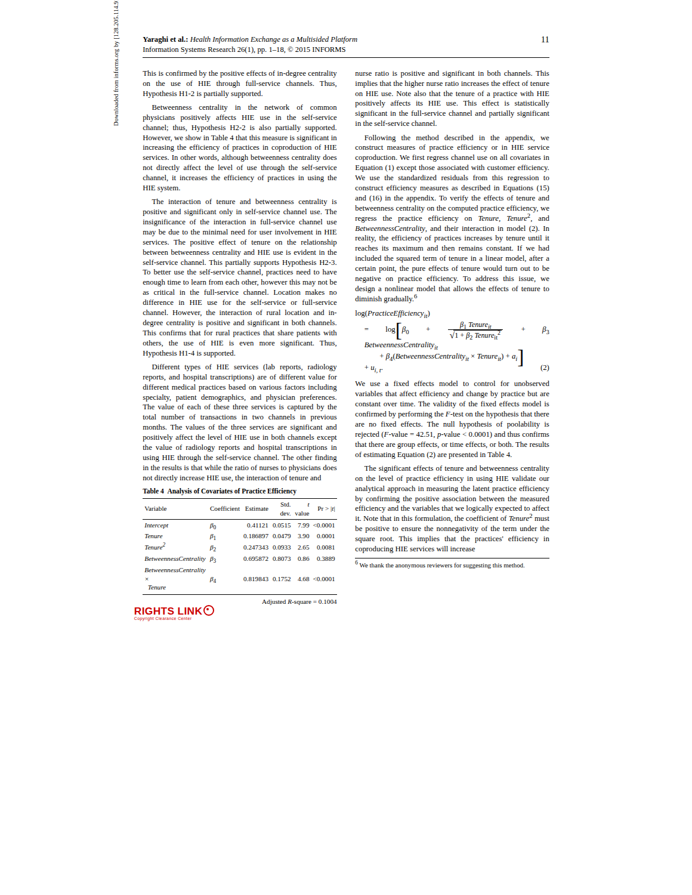Downloaded from informs.org by [128.205.114.91] on 06 June 2016, at 07:54 . For personal use only, all rights reserved.
Yaraghi et al.: Health Information Exchange as a Multisided Platform
Information Systems Research 26(1), pp. 1–18, © 2015 INFORMS
11
This is confirmed by the positive effects of in-degree centrality on the use of HIE through full-service channels. Thus, Hypothesis H1-2 is partially supported.
Betweenness centrality in the network of common physicians positively affects HIE use in the self-service channel; thus, Hypothesis H2-2 is also partially supported. However, we show in Table 4 that this measure is significant in increasing the efficiency of practices in coproduction of HIE services. In other words, although betweenness centrality does not directly affect the level of use through the self-service channel, it increases the efficiency of practices in using the HIE system.
The interaction of tenure and betweenness centrality is positive and significant only in self-service channel use. The insignificance of the interaction in full-service channel use may be due to the minimal need for user involvement in HIE services. The positive effect of tenure on the relationship between betweenness centrality and HIE use is evident in the self-service channel. This partially supports Hypothesis H2-3. To better use the self-service channel, practices need to have enough time to learn from each other, however this may not be as critical in the full-service channel. Location makes no difference in HIE use for the self-service or full-service channel. However, the interaction of rural location and in-degree centrality is positive and significant in both channels. This confirms that for rural practices that share patients with others, the use of HIE is even more significant. Thus, Hypothesis H1-4 is supported.
Different types of HIE services (lab reports, radiology reports, and hospital transcriptions) are of different value for different medical practices based on various factors including specialty, patient demographics, and physician preferences. The value of each of these three services is captured by the total number of transactions in two channels in previous months. The values of the three services are significant and positively affect the level of HIE use in both channels except the value of radiology reports and hospital transcriptions in using HIE through the self-service channel. The other finding in the results is that while the ratio of nurses to physicians does not directly increase HIE use, the interaction of tenure and
Table 4 Analysis of Covariates of Practice Efficiency
| Variable | Coefficient | Estimate | Std. dev. | t value | Pr > / t / |
| --- | --- | --- | --- | --- | --- |
| Intercept | β 0 | 0.41121 | 0.0515 | 7.99 | <0.0001 |
| Tenure | β 1 | 0.186897 | 0.0479 | 3.90 | 0.0001 |
| Tenure 2 | β 2 | 0.247343 | 0.0933 | 2.65 | 0.0081 |
| BetweennessCentrality | β 3 | 0.695872 | 0.8073 | 0.86 | 0.3889 |
| BetweennessCentrality × Tenure | β 4 | 0.819843 | 0.1752 | 4.68 | <0.0001 |
Adjusted R-square = 0.1004
nurse ratio is positive and significant in both channels. This implies that the higher nurse ratio increases the effect of tenure on HIE use. Note also that the tenure of a practice with HIE positively affects its HIE use. This effect is statistically significant in the full-service channel and partially significant in the self-service channel.
Following the method described in the appendix, we construct measures of practice efficiency or in HIE service coproduction. We first regress channel use on all covariates in Equation (1) except those associated with customer efficiency. We use the standardized residuals from this regression to construct efficiency measures as described in Equations (15) and (16) in the appendix. To verify the effects of tenure and betweenness centrality on the computed practice efficiency, we regress the practice efficiency on Tenure, Tenure2, and BetweennessCentrality, and their interaction in model (2). In reality, the efficiency of practices increases by tenure until it reaches its maximum and then remains constant. If we had included the squared term of tenure in a linear model, after a certain point, the pure effects of tenure would turn out to be negative on practice efficiency. To address this issue, we design a nonlinear model that allows the effects of tenure to diminish gradually.6
log(PracticeEfficiencyit) = log[β0 + β1 Tenureit 1 + β2 Tenureit2 + β3 BetweennessCentralityit + β4(BetweennessCentralityit × Tenureit) + ai] + ui, t.(2)
We use a fixed effects model to control for unobserved variables that affect efficiency and change by practice but are constant over time. The validity of the fixed effects model is confirmed by performing the F-test on the hypothesis that there are no fixed effects. The null hypothesis of poolability is rejected (F-value = 42.51, p-value < 0.0001) and thus confirms that there are group effects, or time effects, or both. The results of estimating Equation (2) are presented in Table 4.
The significant effects of tenure and betweenness centrality on the level of practice efficiency in using HIE validate our analytical approach in measuring the latent practice efficiency by confirming the positive association between the measured efficiency and the variables that we logically expected to affect it. Note that in this formulation, the coefficient of Tenure2 must be positive to ensure the nonnegativity of the term under the square root. This implies that the practices' efficiency in coproducing HIE services will increase
6 We thank the anonymous reviewers for suggesting this method.
RIGHTS LINK
Copyright Clearance Center